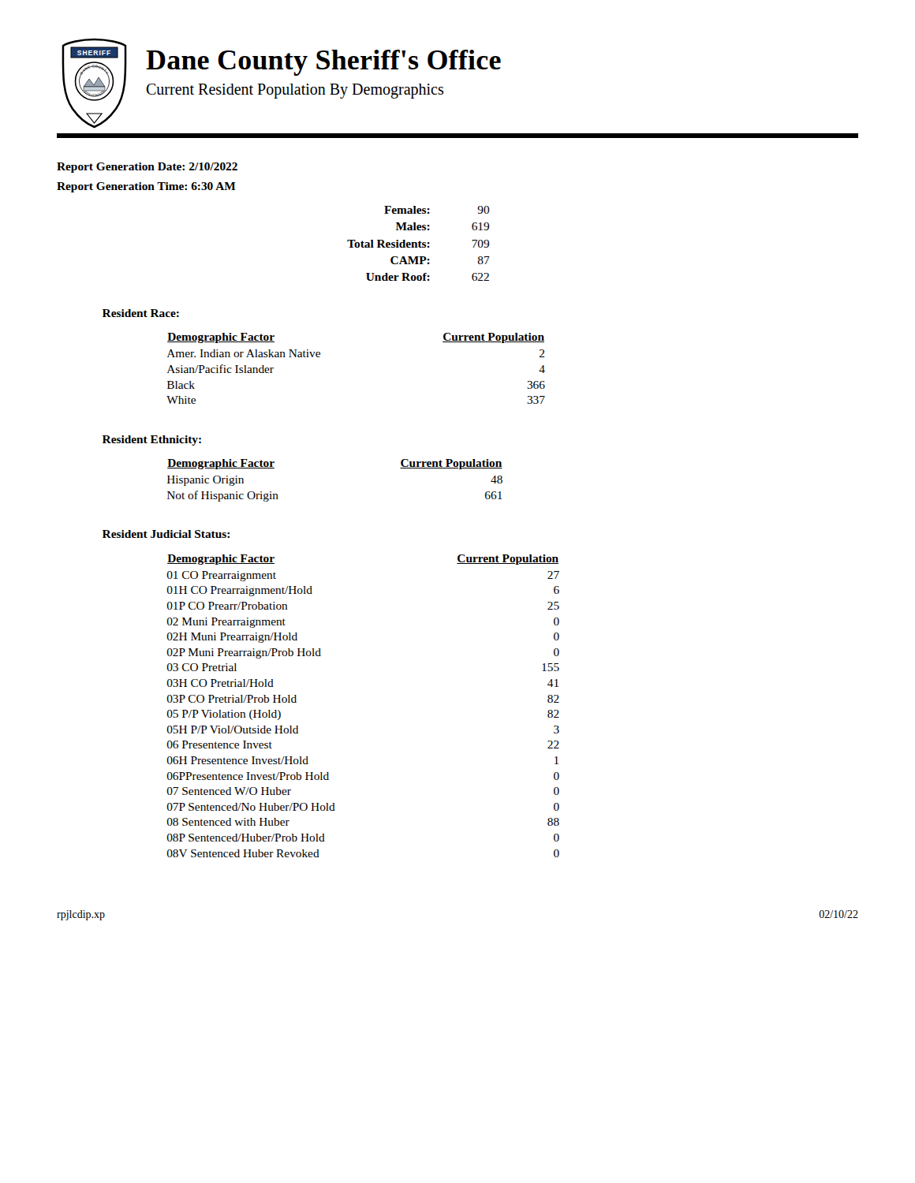SHERIFF DANE COUNTY WISCONSIN
Dane County Sheriff's Office
Current Resident Population By Demographics
Report Generation Date: 2/10/2022
Report Generation Time: 6:30 AM
| Females: | 90 | |
| Males: | 619 | |
| Total Residents: | 709 | |
| CAMP: | 87 | |
| Under Roof: | 622 | |
Resident Race:
| Demographic Factor | Current Population |
| --- | --- |
| Amer. Indian or Alaskan Native | 2 |
| Asian/Pacific Islander | 4 |
| Black | 366 |
| White | 337 |
Resident Ethnicity:
| Demographic Factor | Current Population |
| --- | --- |
| Hispanic Origin | 48 |
| Not of Hispanic Origin | 661 |
Resident Judicial Status:
| Demographic Factor | Current Population |
| --- | --- |
| 01 CO Prearraignment | 27 |
| 01H CO Prearraignment/Hold | 6 |
| 01P CO Prearr/Probation | 25 |
| 02 Muni Prearraignment | 0 |
| 02H Muni Prearraign/Hold | 0 |
| 02P Muni Prearraign/Prob Hold | 0 |
| 03 CO Pretrial | 155 |
| 03H CO Pretrial/Hold | 41 |
| 03P CO Pretrial/Prob Hold | 82 |
| 05 P/P Violation (Hold) | 82 |
| 05H P/P Viol/Outside Hold | 3 |
| 06 Presentence Invest | 22 |
| 06H Presentence Invest/Hold | 1 |
| 06PPresentence Invest/Prob Hold | 0 |
| 07 Sentenced W/O Huber | 0 |
| 07P Sentenced/No Huber/PO Hold | 0 |
| 08 Sentenced with Huber | 88 |
| 08P Sentenced/Huber/Prob Hold | 0 |
| 08V Sentenced Huber Revoked | 0 |
rpjlcdip.xp 02/10/22